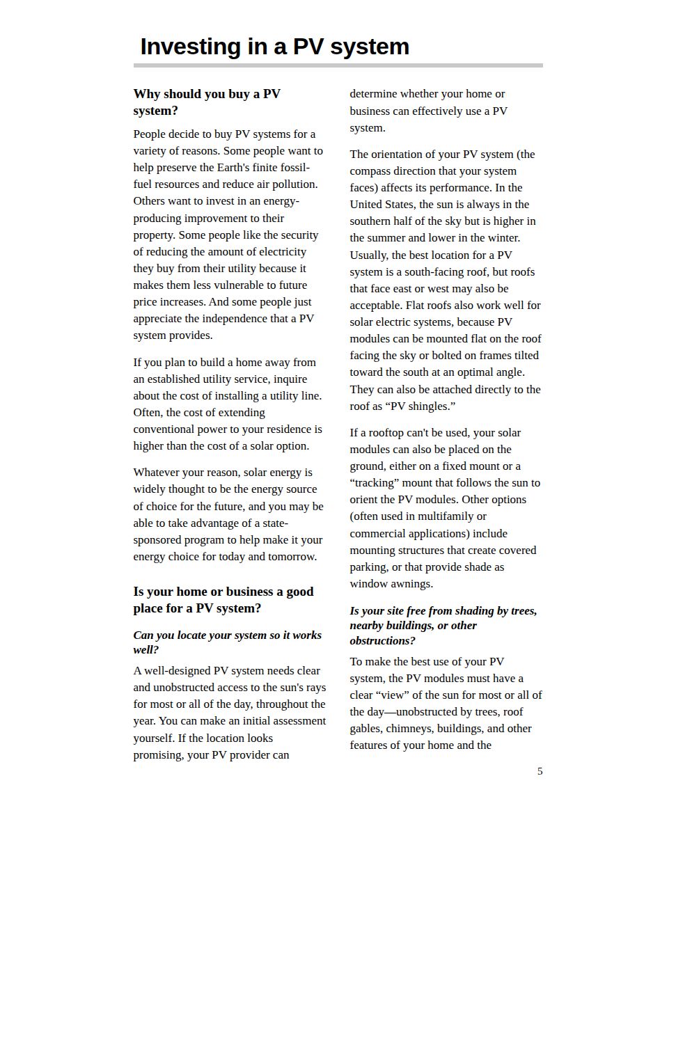Investing in a PV system
Why should you buy a PV system?
People decide to buy PV systems for a variety of reasons. Some people want to help preserve the Earth's finite fossil-fuel resources and reduce air pollution. Others want to invest in an energy-producing improvement to their property. Some people like the security of reducing the amount of electricity they buy from their utility because it makes them less vulnerable to future price increases. And some people just appreciate the independence that a PV system provides.
If you plan to build a home away from an established utility service, inquire about the cost of installing a utility line. Often, the cost of extending conventional power to your residence is higher than the cost of a solar option.
Whatever your reason, solar energy is widely thought to be the energy source of choice for the future, and you may be able to take advantage of a state-sponsored program to help make it your energy choice for today and tomorrow.
Is your home or business a good place for a PV system?
Can you locate your system so it works well?
A well-designed PV system needs clear and unobstructed access to the sun's rays for most or all of the day, throughout the year. You can make an initial assessment yourself. If the location looks promising, your PV provider can determine whether your home or business can effectively use a PV system.
The orientation of your PV system (the compass direction that your system faces) affects its performance. In the United States, the sun is always in the southern half of the sky but is higher in the summer and lower in the winter. Usually, the best location for a PV system is a south-facing roof, but roofs that face east or west may also be acceptable. Flat roofs also work well for solar electric systems, because PV modules can be mounted flat on the roof facing the sky or bolted on frames tilted toward the south at an optimal angle. They can also be attached directly to the roof as “PV shingles.”
If a rooftop can't be used, your solar modules can also be placed on the ground, either on a fixed mount or a “tracking” mount that follows the sun to orient the PV modules. Other options (often used in multifamily or commercial applications) include mounting structures that create covered parking, or that provide shade as window awnings.
Is your site free from shading by trees, nearby buildings, or other obstructions?
To make the best use of your PV system, the PV modules must have a clear “view” of the sun for most or all of the day—unobstructed by trees, roof gables, chimneys, buildings, and other features of your home and the
5